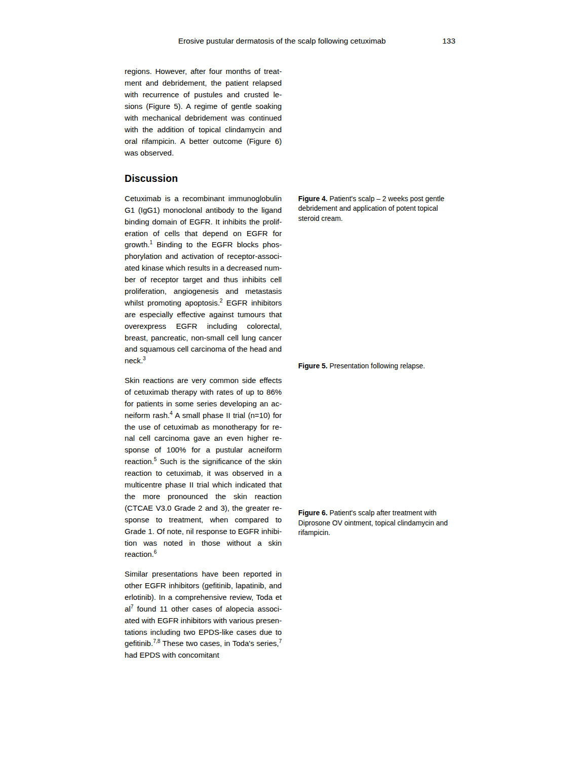Erosive pustular dermatosis of the scalp following cetuximab 133
regions. However, after four months of treatment and debridement, the patient relapsed with recurrence of pustules and crusted lesions (Figure 5). A regime of gentle soaking with mechanical debridement was continued with the addition of topical clindamycin and oral rifampicin. A better outcome (Figure 6) was observed.
Discussion
Cetuximab is a recombinant immunoglobulin G1 (IgG1) monoclonal antibody to the ligand binding domain of EGFR. It inhibits the proliferation of cells that depend on EGFR for growth.1 Binding to the EGFR blocks phosphorylation and activation of receptor-associated kinase which results in a decreased number of receptor target and thus inhibits cell proliferation, angiogenesis and metastasis whilst promoting apoptosis.2 EGFR inhibitors are especially effective against tumours that overexpress EGFR including colorectal, breast, pancreatic, non-small cell lung cancer and squamous cell carcinoma of the head and neck.3
Skin reactions are very common side effects of cetuximab therapy with rates of up to 86% for patients in some series developing an acneiform rash.4 A small phase II trial (n=10) for the use of cetuximab as monotherapy for renal cell carcinoma gave an even higher response of 100% for a pustular acneiform reaction.5 Such is the significance of the skin reaction to cetuximab, it was observed in a multicentre phase II trial which indicated that the more pronounced the skin reaction (CTCAE V3.0 Grade 2 and 3), the greater response to treatment, when compared to Grade 1. Of note, nil response to EGFR inhibition was noted in those without a skin reaction.6
Similar presentations have been reported in other EGFR inhibitors (gefitinib, lapatinib, and erlotinib). In a comprehensive review, Toda et al7 found 11 other cases of alopecia associated with EGFR inhibitors with various presentations including two EPDS-like cases due to gefitinib.7,8 These two cases, in Toda's series,7 had EPDS with concomitant
Figure 4. Patient's scalp – 2 weeks post gentle debridement and application of potent topical steroid cream.
Figure 5. Presentation following relapse.
Figure 6. Patient's scalp after treatment with Diprosone OV ointment, topical clindamycin and rifampicin.